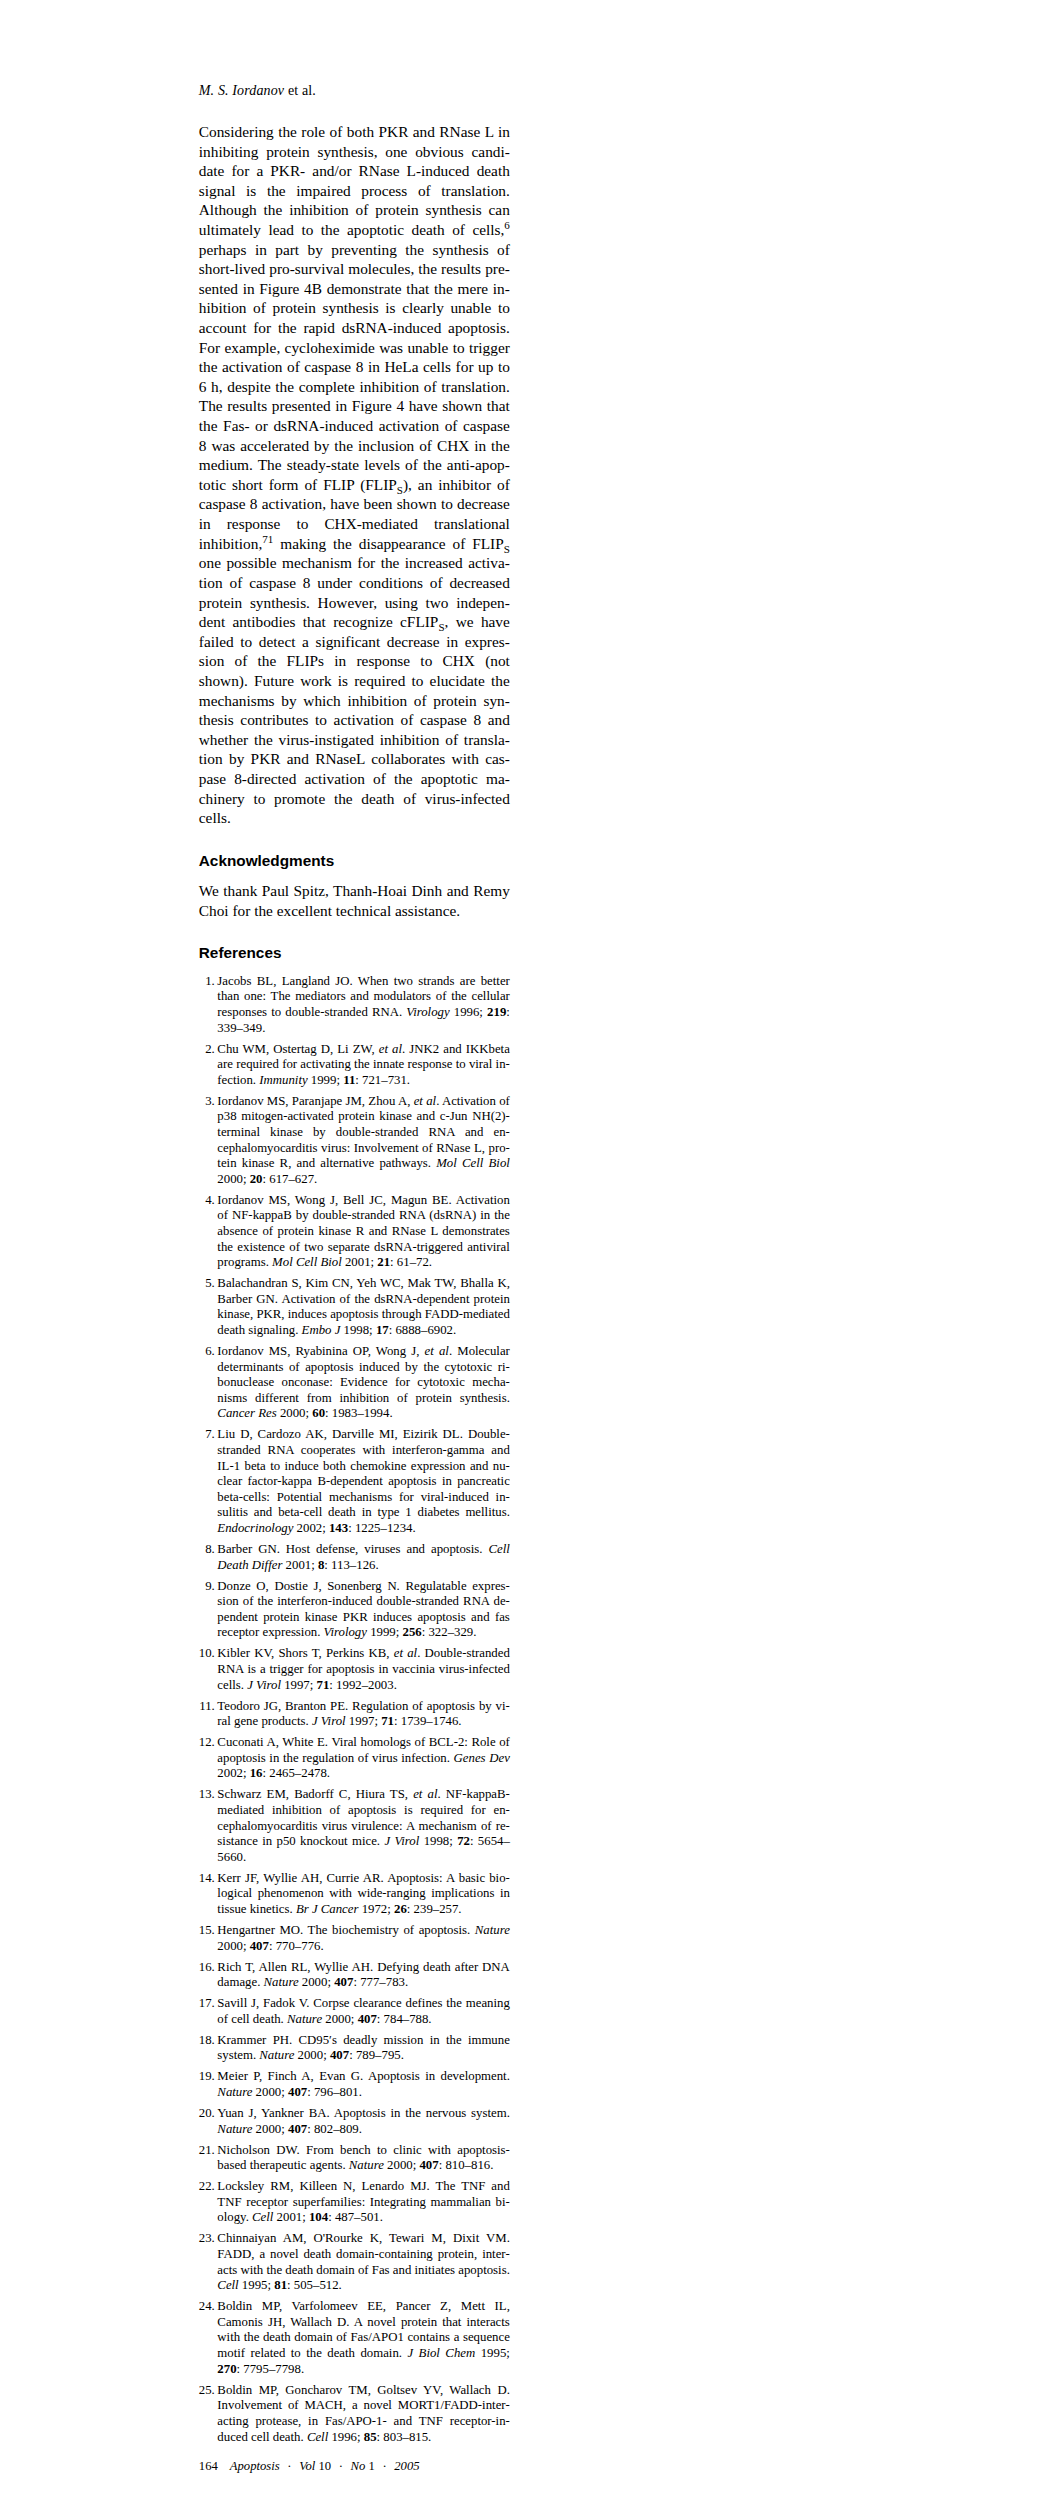M. S. Iordanov et al.
Considering the role of both PKR and RNase L in inhibiting protein synthesis, one obvious candidate for a PKR- and/or RNase L-induced death signal is the impaired process of translation. Although the inhibition of protein synthesis can ultimately lead to the apoptotic death of cells,6 perhaps in part by preventing the synthesis of short-lived pro-survival molecules, the results presented in Figure 4B demonstrate that the mere inhibition of protein synthesis is clearly unable to account for the rapid dsRNA-induced apoptosis. For example, cycloheximide was unable to trigger the activation of caspase 8 in HeLa cells for up to 6 h, despite the complete inhibition of translation. The results presented in Figure 4 have shown that the Fas- or dsRNA-induced activation of caspase 8 was accelerated by the inclusion of CHX in the medium. The steady-state levels of the anti-apoptotic short form of FLIP (FLIPS), an inhibitor of caspase 8 activation, have been shown to decrease in response to CHX-mediated translational inhibition,71 making the disappearance of FLIPS one possible mechanism for the increased activation of caspase 8 under conditions of decreased protein synthesis. However, using two independent antibodies that recognize cFLIPS, we have failed to detect a significant decrease in expression of the FLIPs in response to CHX (not shown). Future work is required to elucidate the mechanisms by which inhibition of protein synthesis contributes to activation of caspase 8 and whether the virus-instigated inhibition of translation by PKR and RNaseL collaborates with caspase 8-directed activation of the apoptotic machinery to promote the death of virus-infected cells.
Acknowledgments
We thank Paul Spitz, Thanh-Hoai Dinh and Remy Choi for the excellent technical assistance.
References
Jacobs BL, Langland JO. When two strands are better than one: The mediators and modulators of the cellular responses to double-stranded RNA. Virology 1996; 219: 339–349.
Chu WM, Ostertag D, Li ZW, et al. JNK2 and IKKbeta are required for activating the innate response to viral infection. Immunity 1999; 11: 721–731.
Iordanov MS, Paranjape JM, Zhou A, et al. Activation of p38 mitogen-activated protein kinase and c-Jun NH(2)-terminal kinase by double-stranded RNA and encephalomyocarditis virus: Involvement of RNase L, protein kinase R, and alternative pathways. Mol Cell Biol 2000; 20: 617–627.
Iordanov MS, Wong J, Bell JC, Magun BE. Activation of NF-kappaB by double-stranded RNA (dsRNA) in the absence of protein kinase R and RNase L demonstrates the existence of two separate dsRNA-triggered antiviral programs. Mol Cell Biol 2001; 21: 61–72.
Balachandran S, Kim CN, Yeh WC, Mak TW, Bhalla K, Barber GN. Activation of the dsRNA-dependent protein kinase, PKR, induces apoptosis through FADD-mediated death signaling. Embo J 1998; 17: 6888–6902.
Iordanov MS, Ryabinina OP, Wong J, et al. Molecular determinants of apoptosis induced by the cytotoxic ribonuclease onconase: Evidence for cytotoxic mechanisms different from inhibition of protein synthesis. Cancer Res 2000; 60: 1983–1994.
Liu D, Cardozo AK, Darville MI, Eizirik DL. Double-stranded RNA cooperates with interferon-gamma and IL-1 beta to induce both chemokine expression and nuclear factor-kappa B-dependent apoptosis in pancreatic beta-cells: Potential mechanisms for viral-induced insulitis and beta-cell death in type 1 diabetes mellitus. Endocrinology 2002; 143: 1225–1234.
Barber GN. Host defense, viruses and apoptosis. Cell Death Differ 2001; 8: 113–126.
Donze O, Dostie J, Sonenberg N. Regulatable expression of the interferon-induced double-stranded RNA dependent protein kinase PKR induces apoptosis and fas receptor expression. Virology 1999; 256: 322–329.
Kibler KV, Shors T, Perkins KB, et al. Double-stranded RNA is a trigger for apoptosis in vaccinia virus-infected cells. J Virol 1997; 71: 1992–2003.
Teodoro JG, Branton PE. Regulation of apoptosis by viral gene products. J Virol 1997; 71: 1739–1746.
Cuconati A, White E. Viral homologs of BCL-2: Role of apoptosis in the regulation of virus infection. Genes Dev 2002; 16: 2465–2478.
Schwarz EM, Badorff C, Hiura TS, et al. NF-kappaB-mediated inhibition of apoptosis is required for encephalomyocarditis virus virulence: A mechanism of resistance in p50 knockout mice. J Virol 1998; 72: 5654–5660.
Kerr JF, Wyllie AH, Currie AR. Apoptosis: A basic biological phenomenon with wide-ranging implications in tissue kinetics. Br J Cancer 1972; 26: 239–257.
Hengartner MO. The biochemistry of apoptosis. Nature 2000; 407: 770–776.
Rich T, Allen RL, Wyllie AH. Defying death after DNA damage. Nature 2000; 407: 777–783.
Savill J, Fadok V. Corpse clearance defines the meaning of cell death. Nature 2000; 407: 784–788.
Krammer PH. CD95′s deadly mission in the immune system. Nature 2000; 407: 789–795.
Meier P, Finch A, Evan G. Apoptosis in development. Nature 2000; 407: 796–801.
Yuan J, Yankner BA. Apoptosis in the nervous system. Nature 2000; 407: 802–809.
Nicholson DW. From bench to clinic with apoptosis-based therapeutic agents. Nature 2000; 407: 810–816.
Locksley RM, Killeen N, Lenardo MJ. The TNF and TNF receptor superfamilies: Integrating mammalian biology. Cell 2001; 104: 487–501.
Chinnaiyan AM, O'Rourke K, Tewari M, Dixit VM. FADD, a novel death domain-containing protein, interacts with the death domain of Fas and initiates apoptosis. Cell 1995; 81: 505–512.
Boldin MP, Varfolomeev EE, Pancer Z, Mett IL, Camonis JH, Wallach D. A novel protein that interacts with the death domain of Fas/APO1 contains a sequence motif related to the death domain. J Biol Chem 1995; 270: 7795–7798.
Boldin MP, Goncharov TM, Goltsev YV, Wallach D. Involvement of MACH, a novel MORT1/FADD-interacting protease, in Fas/APO-1- and TNF receptor-induced cell death. Cell 1996; 85: 803–815.
164 Apoptosis · Vol 10 · No 1 · 2005